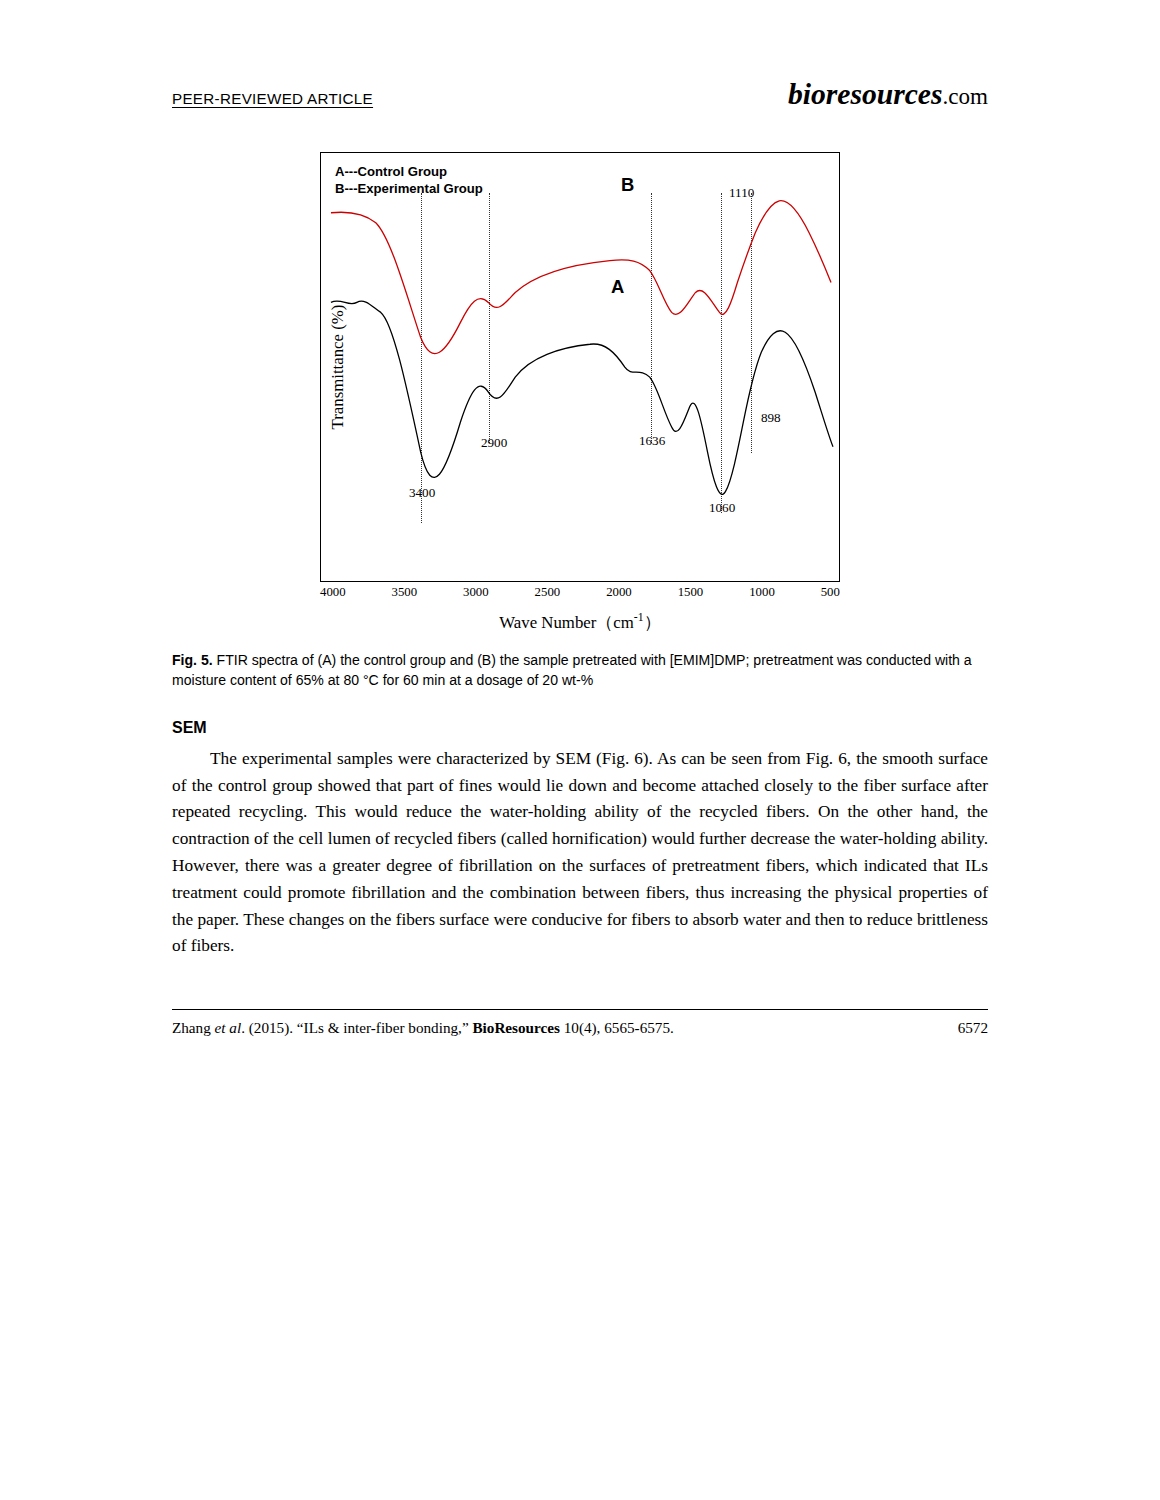PEER-REVIEWED ARTICLE bioresources.com
A---Control Group
B---Experimental Group
Transmittance (%)
B A
1110 898 1636 2900 3400 1060
4000350030002500200015001000500
Wave Number（cm-1）
Fig. 5. FTIR spectra of (A) the control group and (B) the sample pretreated with [EMIM]DMP; pretreatment was conducted with a moisture content of 65% at 80 °C for 60 min at a dosage of 20 wt-%
SEM
The experimental samples were characterized by SEM (Fig. 6). As can be seen from Fig. 6, the smooth surface of the control group showed that part of fines would lie down and become attached closely to the fiber surface after repeated recycling. This would reduce the water-holding ability of the recycled fibers. On the other hand, the contraction of the cell lumen of recycled fibers (called hornification) would further decrease the water-holding ability. However, there was a greater degree of fibrillation on the surfaces of pretreatment fibers, which indicated that ILs treatment could promote fibrillation and the combination between fibers, thus increasing the physical properties of the paper. These changes on the fibers surface were conducive for fibers to absorb water and then to reduce brittleness of fibers.
Zhang et al. (2015). “ILs & inter-fiber bonding,” BioResources 10(4), 6565-6575. 6572